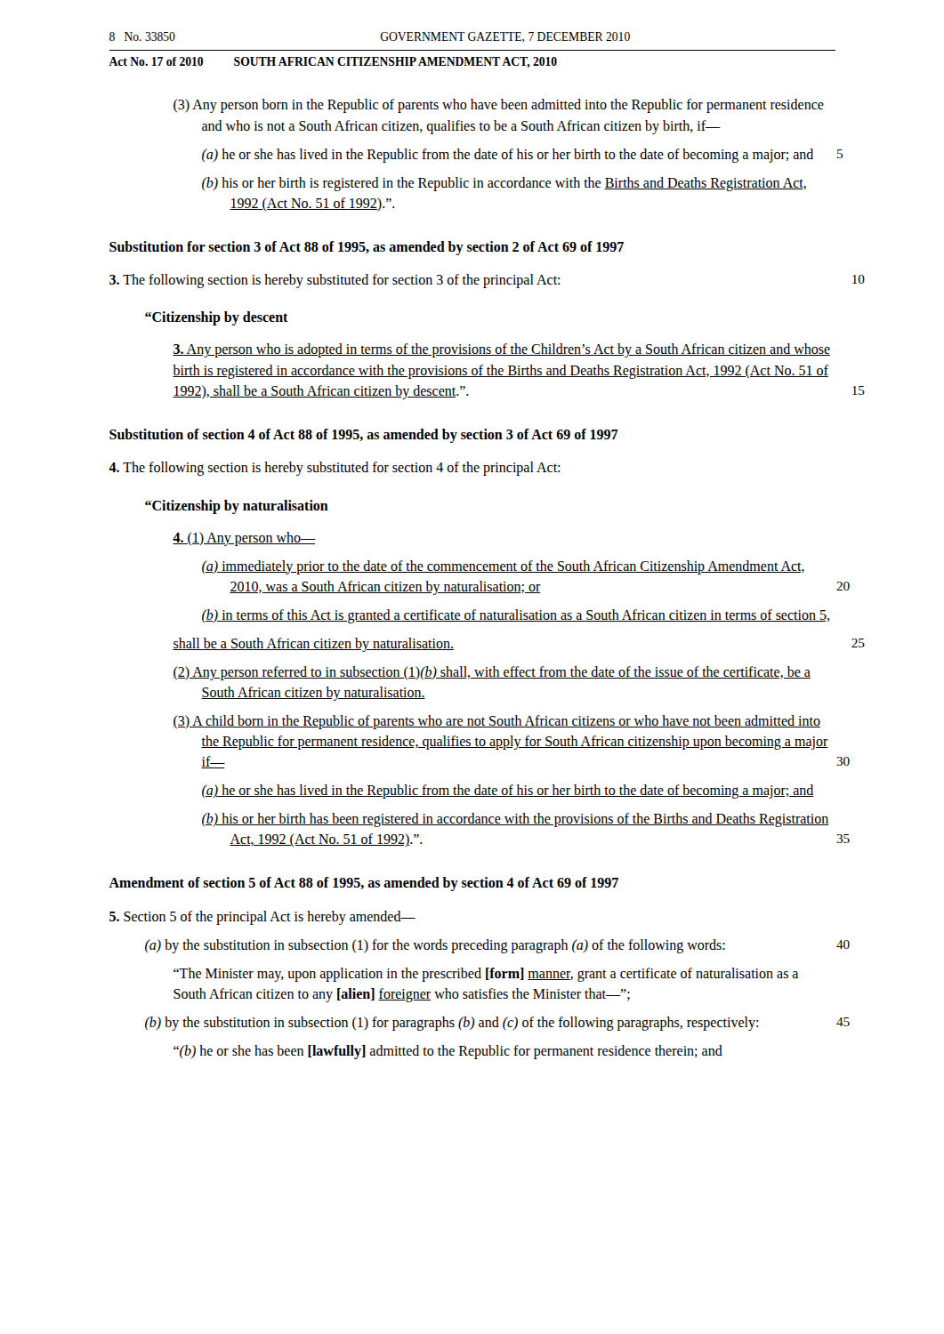8 No. 33850 GOVERNMENT GAZETTE, 7 DECEMBER 2010
Act No. 17 of 2010 SOUTH AFRICAN CITIZENSHIP AMENDMENT ACT, 2010
(3) Any person born in the Republic of parents who have been admitted into the Republic for permanent residence and who is not a South African citizen, qualifies to be a South African citizen by birth, if—
(a) he or she has lived in the Republic from the date of his or her birth to the date of becoming a major; and 5
(b) his or her birth is registered in the Republic in accordance with the Births and Deaths Registration Act, 1992 (Act No. 51 of 1992).”.
Substitution for section 3 of Act 88 of 1995, as amended by section 2 of Act 69 of 1997
3. The following section is hereby substituted for section 3 of the principal Act: 10
“Citizenship by descent
3. Any person who is adopted in terms of the provisions of the Children’s Act by a South African citizen and whose birth is registered in accordance with the provisions of the Births and Deaths Registration Act, 1992 (Act No. 51 of 1992), shall be a South African citizen by descent.”. 15
Substitution of section 4 of Act 88 of 1995, as amended by section 3 of Act 69 of 1997
4. The following section is hereby substituted for section 4 of the principal Act:
“Citizenship by naturalisation
4. (1) Any person who—
(a) immediately prior to the date of the commencement of the South African Citizenship Amendment Act, 2010, was a South African citizen by naturalisation; or 20
(b) in terms of this Act is granted a certificate of naturalisation as a South African citizen in terms of section 5,
shall be a South African citizen by naturalisation. 25
(2) Any person referred to in subsection (1)(b) shall, with effect from the date of the issue of the certificate, be a South African citizen by naturalisation.
(3) A child born in the Republic of parents who are not South African citizens or who have not been admitted into the Republic for permanent residence, qualifies to apply for South African citizenship upon becoming a major if— 30
(a) he or she has lived in the Republic from the date of his or her birth to the date of becoming a major; and
(b) his or her birth has been registered in accordance with the provisions of the Births and Deaths Registration Act, 1992 (Act No. 51 of 1992).”. 35
Amendment of section 5 of Act 88 of 1995, as amended by section 4 of Act 69 of 1997
5. Section 5 of the principal Act is hereby amended—
(a) by the substitution in subsection (1) for the words preceding paragraph (a) of the following words: 40
“The Minister may, upon application in the prescribed [form] manner, grant a certificate of naturalisation as a South African citizen to any [alien] foreigner who satisfies the Minister that—”;
(b) by the substitution in subsection (1) for paragraphs (b) and (c) of the following paragraphs, respectively: 45
“(b) he or she has been [lawfully] admitted to the Republic for permanent residence therein; and